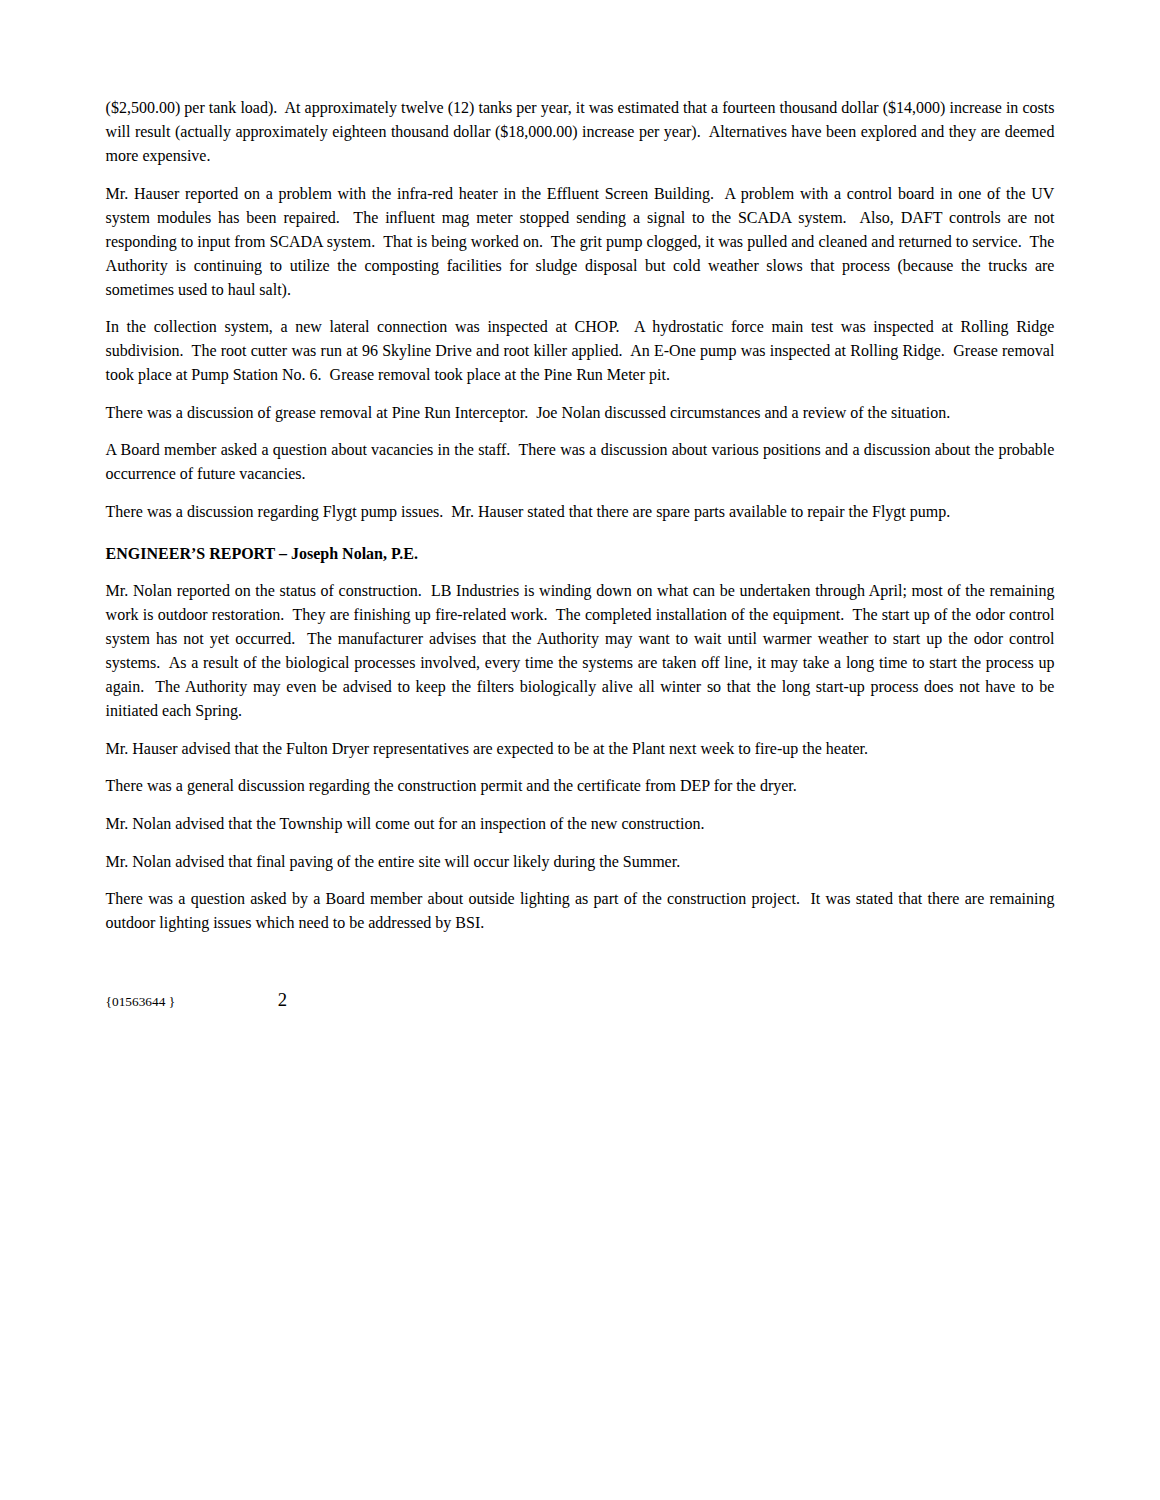($2,500.00) per tank load). At approximately twelve (12) tanks per year, it was estimated that a fourteen thousand dollar ($14,000) increase in costs will result (actually approximately eighteen thousand dollar ($18,000.00) increase per year). Alternatives have been explored and they are deemed more expensive.
Mr. Hauser reported on a problem with the infra-red heater in the Effluent Screen Building. A problem with a control board in one of the UV system modules has been repaired. The influent mag meter stopped sending a signal to the SCADA system. Also, DAFT controls are not responding to input from SCADA system. That is being worked on. The grit pump clogged, it was pulled and cleaned and returned to service. The Authority is continuing to utilize the composting facilities for sludge disposal but cold weather slows that process (because the trucks are sometimes used to haul salt).
In the collection system, a new lateral connection was inspected at CHOP. A hydrostatic force main test was inspected at Rolling Ridge subdivision. The root cutter was run at 96 Skyline Drive and root killer applied. An E-One pump was inspected at Rolling Ridge. Grease removal took place at Pump Station No. 6. Grease removal took place at the Pine Run Meter pit.
There was a discussion of grease removal at Pine Run Interceptor. Joe Nolan discussed circumstances and a review of the situation.
A Board member asked a question about vacancies in the staff. There was a discussion about various positions and a discussion about the probable occurrence of future vacancies.
There was a discussion regarding Flygt pump issues. Mr. Hauser stated that there are spare parts available to repair the Flygt pump.
ENGINEER’S REPORT – Joseph Nolan, P.E.
Mr. Nolan reported on the status of construction. LB Industries is winding down on what can be undertaken through April; most of the remaining work is outdoor restoration. They are finishing up fire-related work. The completed installation of the equipment. The start up of the odor control system has not yet occurred. The manufacturer advises that the Authority may want to wait until warmer weather to start up the odor control systems. As a result of the biological processes involved, every time the systems are taken off line, it may take a long time to start the process up again. The Authority may even be advised to keep the filters biologically alive all winter so that the long start-up process does not have to be initiated each Spring.
Mr. Hauser advised that the Fulton Dryer representatives are expected to be at the Plant next week to fire-up the heater.
There was a general discussion regarding the construction permit and the certificate from DEP for the dryer.
Mr. Nolan advised that the Township will come out for an inspection of the new construction.
Mr. Nolan advised that final paving of the entire site will occur likely during the Summer.
There was a question asked by a Board member about outside lighting as part of the construction project. It was stated that there are remaining outdoor lighting issues which need to be addressed by BSI.
{01563644 } 2